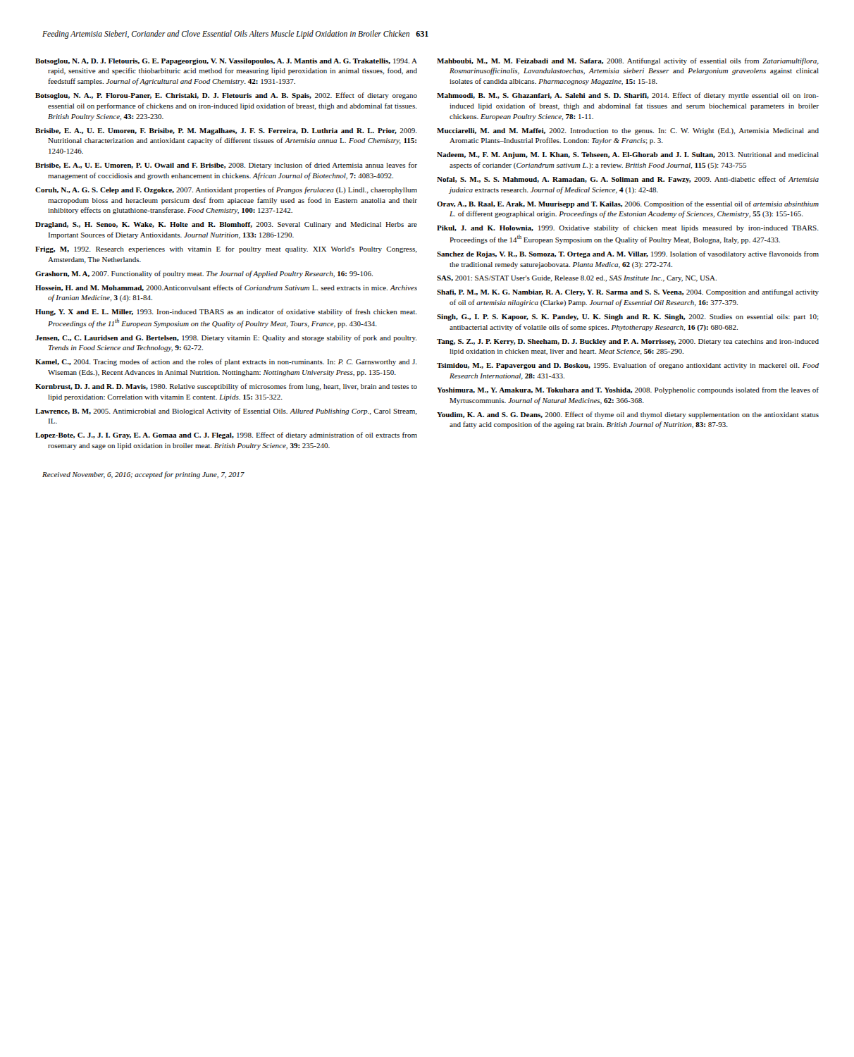Feeding Artemisia Sieberi, Coriander and Clove Essential Oils Alters Muscle Lipid Oxidation in Broiler Chicken 631
Botsoglou, N. A, D. J. Fletouris, G. E. Papageorgiou, V. N. Vassilopoulos, A. J. Mantis and A. G. Trakatellis, 1994. A rapid, sensitive and specific thiobarbituric acid method for measuring lipid peroxidation in animal tissues, food, and feedstuff samples. Journal of Agricultural and Food Chemistry. 42: 1931-1937.
Botsoglou, N. A., P. Florou-Paner, E. Christaki, D. J. Fletouris and A. B. Spais, 2002. Effect of dietary oregano essential oil on performance of chickens and on iron-induced lipid oxidation of breast, thigh and abdominal fat tissues. British Poultry Science, 43: 223-230.
Brisibe, E. A., U. E. Umoren, F. Brisibe, P. M. Magalhaes, J. F. S. Ferreira, D. Luthria and R. L. Prior, 2009. Nutritional characterization and antioxidant capacity of different tissues of Artemisia annua L. Food Chemistry, 115: 1240-1246.
Brisibe, E. A., U. E. Umoren, P. U. Owail and F. Brisibe, 2008. Dietary inclusion of dried Artemisia annua leaves for management of coccidiosis and growth enhancement in chickens. African Journal of Biotechnol, 7: 4083-4092.
Coruh, N., A. G. S. Celep and F. Ozgokce, 2007. Antioxidant properties of Prangos ferulacea (L) Lindl., chaerophyllum macropodum bioss and heracleum persicum desf from apiaceae family used as food in Eastern anatolia and their inhibitory effects on glutathione-transferase. Food Chemistry, 100: 1237-1242.
Dragland, S., H. Senoo, K. Wake, K. Holte and R. Blomhoff, 2003. Several Culinary and Medicinal Herbs are Important Sources of Dietary Antioxidants. Journal Nutrition, 133: 1286-1290.
Frigg, M, 1992. Research experiences with vitamin E for poultry meat quality. XIX World's Poultry Congress, Amsterdam, The Netherlands.
Grashorn, M. A, 2007. Functionality of poultry meat. The Journal of Applied Poultry Research, 16: 99-106.
Hossein, H. and M. Mohammad, 2000.Anticonvulsant effects of Coriandrum Sativum L. seed extracts in mice. Archives of Iranian Medicine, 3 (4): 81-84.
Hung, Y. X and E. L. Miller, 1993. Iron-induced TBARS as an indicator of oxidative stability of fresh chicken meat. Proceedings of the 11th European Symposium on the Quality of Poultry Meat, Tours, France, pp. 430-434.
Jensen, C., C. Lauridsen and G. Bertelsen, 1998. Dietary vitamin E: Quality and storage stability of pork and poultry. Trends in Food Science and Technology, 9: 62-72.
Kamel, C., 2004. Tracing modes of action and the roles of plant extracts in non-ruminants. In: P. C. Garnsworthy and J. Wiseman (Eds.), Recent Advances in Animal Nutrition. Nottingham: Nottingham University Press, pp. 135-150.
Kornbrust, D. J. and R. D. Mavis, 1980. Relative susceptibility of microsomes from lung, heart, liver, brain and testes to lipid peroxidation: Correlation with vitamin E content. Lipids. 15: 315-322.
Lawrence, B. M, 2005. Antimicrobial and Biological Activity of Essential Oils. Allured Publishing Corp., Carol Stream, IL.
Lopez-Bote, C. J., J. I. Gray, E. A. Gomaa and C. J. Flegal, 1998. Effect of dietary administration of oil extracts from rosemary and sage on lipid oxidation in broiler meat. British Poultry Science, 39: 235-240.
Mahboubi, M., M. M. Feizabadi and M. Safara, 2008. Antifungal activity of essential oils from Zatariamultiflora, Rosmarinusofficinalis, Lavandulastoechas, Artemisia sieberi Besser and Pelargonium graveolens against clinical isolates of candida albicans. Pharmacognosy Magazine, 15: 15-18.
Mahmoodi, B. M., S. Ghazanfari, A. Salehi and S. D. Sharifi, 2014. Effect of dietary myrtle essential oil on iron-induced lipid oxidation of breast, thigh and abdominal fat tissues and serum biochemical parameters in broiler chickens. European Poultry Science, 78: 1-11.
Mucciarelli, M. and M. Maffei, 2002. Introduction to the genus. In: C. W. Wright (Ed.), Artemisia Medicinal and Aromatic Plants–Industrial Profiles. London: Taylor & Francis; p. 3.
Nadeem, M., F. M. Anjum, M. I. Khan, S. Tehseen, A. El-Ghorab and J. I. Sultan, 2013. Nutritional and medicinal aspects of coriander (Coriandrum sativum L.): a review. British Food Journal, 115 (5): 743-755
Nofal, S. M., S. S. Mahmoud, A. Ramadan, G. A. Soliman and R. Fawzy, 2009. Anti-diabetic effect of Artemisia judaica extracts research. Journal of Medical Science, 4 (1): 42-48.
Orav, A., B. Raal, E. Arak, M. Muurisepp and T. Kailas, 2006. Composition of the essential oil of artemisia absinthium L. of different geographical origin. Proceedings of the Estonian Academy of Sciences, Chemistry, 55 (3): 155-165.
Pikul, J. and K. Holownia, 1999. Oxidative stability of chicken meat lipids measured by iron-induced TBARS. Proceedings of the 14th European Symposium on the Quality of Poultry Meat, Bologna, Italy, pp. 427-433.
Sanchez de Rojas, V. R., B. Somoza, T. Ortega and A. M. Villar, 1999. Isolation of vasodilatory active flavonoids from the traditional remedy saturejaobovata. Planta Medica, 62 (3): 272-274.
SAS, 2001: SAS/STAT User's Guide, Release 8.02 ed., SAS Institute Inc., Cary, NC, USA.
Shafi, P. M., M. K. G. Nambiar, R. A. Clery, Y. R. Sarma and S. S. Veena, 2004. Composition and antifungal activity of oil of artemisia nilagirica (Clarke) Pamp. Journal of Essential Oil Research, 16: 377-379.
Singh, G., I. P. S. Kapoor, S. K. Pandey, U. K. Singh and R. K. Singh, 2002. Studies on essential oils: part 10; antibacterial activity of volatile oils of some spices. Phytotherapy Research, 16 (7): 680-682.
Tang, S. Z., J. P. Kerry, D. Sheeham, D. J. Buckley and P. A. Morrissey, 2000. Dietary tea catechins and iron-induced lipid oxidation in chicken meat, liver and heart. Meat Science, 56: 285-290.
Tsimidou, M., E. Papavergou and D. Boskou, 1995. Evaluation of oregano antioxidant activity in mackerel oil. Food Research International, 28: 431-433.
Yoshimura, M., Y. Amakura, M. Tokuhara and T. Yoshida, 2008. Polyphenolic compounds isolated from the leaves of Myrtuscommunis. Journal of Natural Medicines, 62: 366-368.
Youdim, K. A. and S. G. Deans, 2000. Effect of thyme oil and thymol dietary supplementation on the antioxidant status and fatty acid composition of the ageing rat brain. British Journal of Nutrition, 83: 87-93.
Received November, 6, 2016; accepted for printing June, 7, 2017